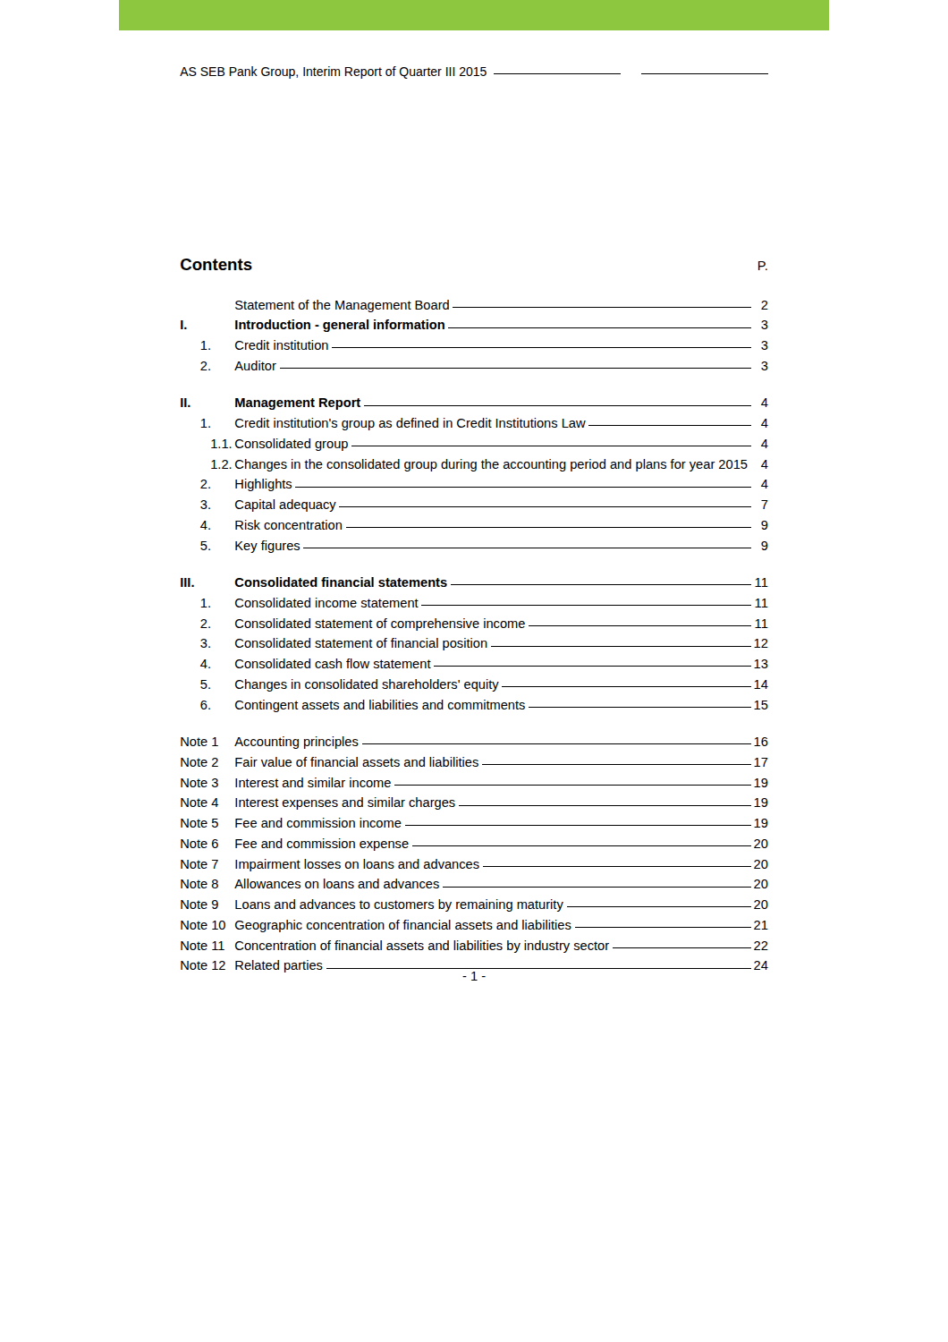AS SEB Pank Group, Interim Report of Quarter III 2015
Contents
P.
| | Statement of the Management Board | 2 |
| I. | Introduction - general information | 3 |
| 1. | Credit institution | 3 |
| 2. | Auditor | 3 |
| II. | Management Report | 4 |
| 1. | Credit institution's group as defined in Credit Institutions Law | 4 |
| 1.1. | Consolidated group | 4 |
| 1.2. | Changes in the consolidated group during the accounting period and plans for year 2015 | 4 |
| 2. | Highlights | 4 |
| 3. | Capital adequacy | 7 |
| 4. | Risk concentration | 9 |
| 5. | Key figures | 9 |
| III. | Consolidated financial statements | 11 |
| 1. | Consolidated income statement | 11 |
| 2. | Consolidated statement of comprehensive income | 11 |
| 3. | Consolidated statement of financial position | 12 |
| 4. | Consolidated cash flow statement | 13 |
| 5. | Changes in consolidated shareholders' equity | 14 |
| 6. | Contingent assets and liabilities and commitments | 15 |
| Note 1 | Accounting principles | 16 |
| Note 2 | Fair value of financial assets and liabilities | 17 |
| Note 3 | Interest and similar income | 19 |
| Note 4 | Interest expenses and similar charges | 19 |
| Note 5 | Fee and commission income | 19 |
| Note 6 | Fee and commission expense | 20 |
| Note 7 | Impairment losses on loans and advances | 20 |
| Note 8 | Allowances on loans and advances | 20 |
| Note 9 | Loans and advances to customers by remaining maturity | 20 |
| Note 10 | Geographic concentration of financial assets and liabilities | 21 |
| Note 11 | Concentration of financial assets and liabilities by industry sector | 22 |
| Note 12 | Related parties | 24 |
- 1 -